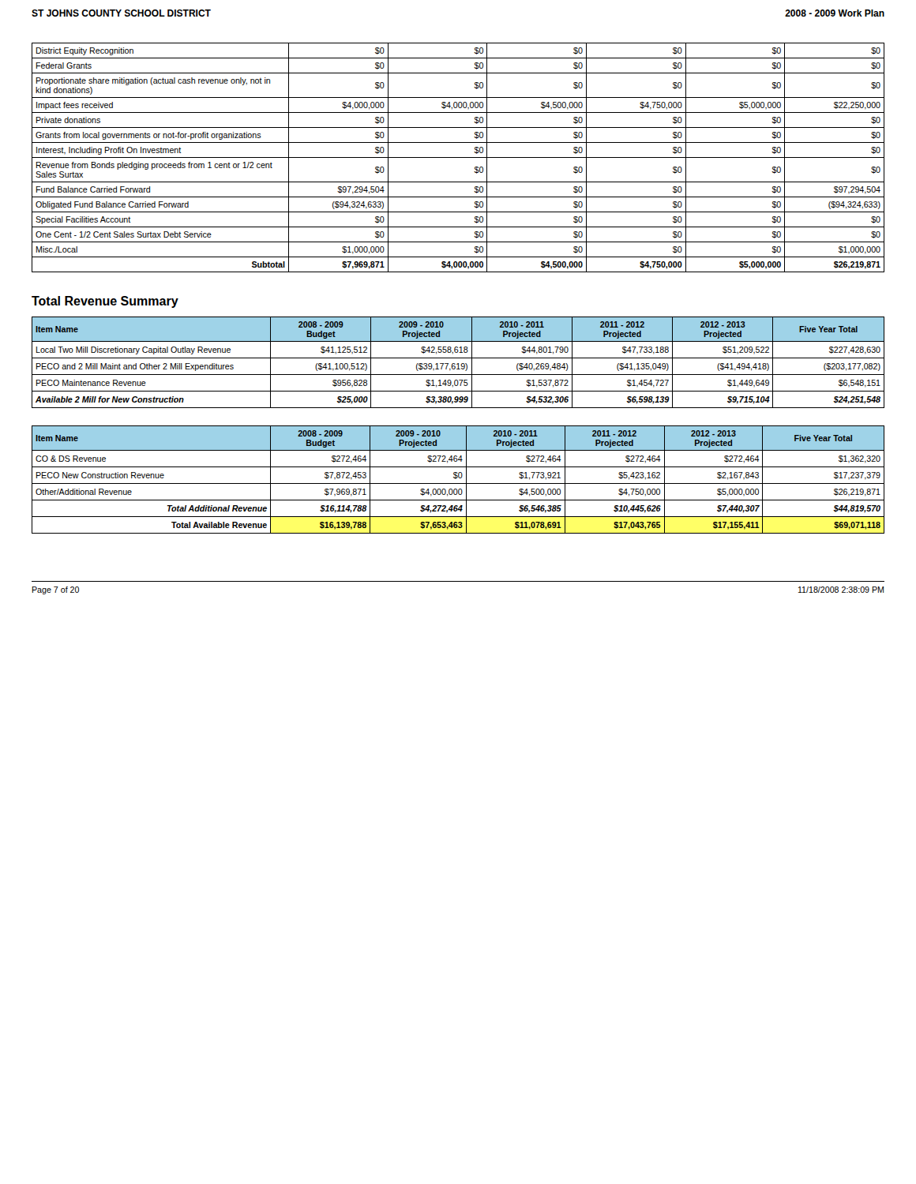ST JOHNS COUNTY SCHOOL DISTRICT
2008 - 2009 Work Plan
| District Equity Recognition | $0 | $0 | $0 | $0 | $0 | $0 |
| Federal Grants | $0 | $0 | $0 | $0 | $0 | $0 |
| Proportionate share mitigation (actual cash revenue only, not in kind donations) | $0 | $0 | $0 | $0 | $0 | $0 |
| Impact fees received | $4,000,000 | $4,000,000 | $4,500,000 | $4,750,000 | $5,000,000 | $22,250,000 |
| Private donations | $0 | $0 | $0 | $0 | $0 | $0 |
| Grants from local governments or not-for-profit organizations | $0 | $0 | $0 | $0 | $0 | $0 |
| Interest, Including Profit On Investment | $0 | $0 | $0 | $0 | $0 | $0 |
| Revenue from Bonds pledging proceeds from 1 cent or 1/2 cent Sales Surtax | $0 | $0 | $0 | $0 | $0 | $0 |
| Fund Balance Carried Forward | $97,294,504 | $0 | $0 | $0 | $0 | $97,294,504 |
| Obligated Fund Balance Carried Forward | ($94,324,633) | $0 | $0 | $0 | $0 | ($94,324,633) |
| Special Facilities Account | $0 | $0 | $0 | $0 | $0 | $0 |
| One Cent - 1/2 Cent Sales Surtax Debt Service | $0 | $0 | $0 | $0 | $0 | $0 |
| Misc./Local | $1,000,000 | $0 | $0 | $0 | $0 | $1,000,000 |
| Subtotal | $7,969,871 | $4,000,000 | $4,500,000 | $4,750,000 | $5,000,000 | $26,219,871 |
Total Revenue Summary
| Item Name | 2008 - 2009 Budget | 2009 - 2010 Projected | 2010 - 2011 Projected | 2011 - 2012 Projected | 2012 - 2013 Projected | Five Year Total |
| --- | --- | --- | --- | --- | --- | --- |
| Local Two Mill Discretionary Capital Outlay Revenue | $41,125,512 | $42,558,618 | $44,801,790 | $47,733,188 | $51,209,522 | $227,428,630 |
| PECO and 2 Mill Maint and Other 2 Mill Expenditures | ($41,100,512) | ($39,177,619) | ($40,269,484) | ($41,135,049) | ($41,494,418) | ($203,177,082) |
| PECO Maintenance Revenue | $956,828 | $1,149,075 | $1,537,872 | $1,454,727 | $1,449,649 | $6,548,151 |
| Available 2 Mill for New Construction | $25,000 | $3,380,999 | $4,532,306 | $6,598,139 | $9,715,104 | $24,251,548 |
| Item Name | 2008 - 2009 Budget | 2009 - 2010 Projected | 2010 - 2011 Projected | 2011 - 2012 Projected | 2012 - 2013 Projected | Five Year Total |
| --- | --- | --- | --- | --- | --- | --- |
| CO & DS Revenue | $272,464 | $272,464 | $272,464 | $272,464 | $272,464 | $1,362,320 |
| PECO New Construction Revenue | $7,872,453 | $0 | $1,773,921 | $5,423,162 | $2,167,843 | $17,237,379 |
| Other/Additional Revenue | $7,969,871 | $4,000,000 | $4,500,000 | $4,750,000 | $5,000,000 | $26,219,871 |
| Total Additional Revenue | $16,114,788 | $4,272,464 | $6,546,385 | $10,445,626 | $7,440,307 | $44,819,570 |
| Total Available Revenue | $16,139,788 | $7,653,463 | $11,078,691 | $17,043,765 | $17,155,411 | $69,071,118 |
Page 7 of 20
11/18/2008 2:38:09 PM